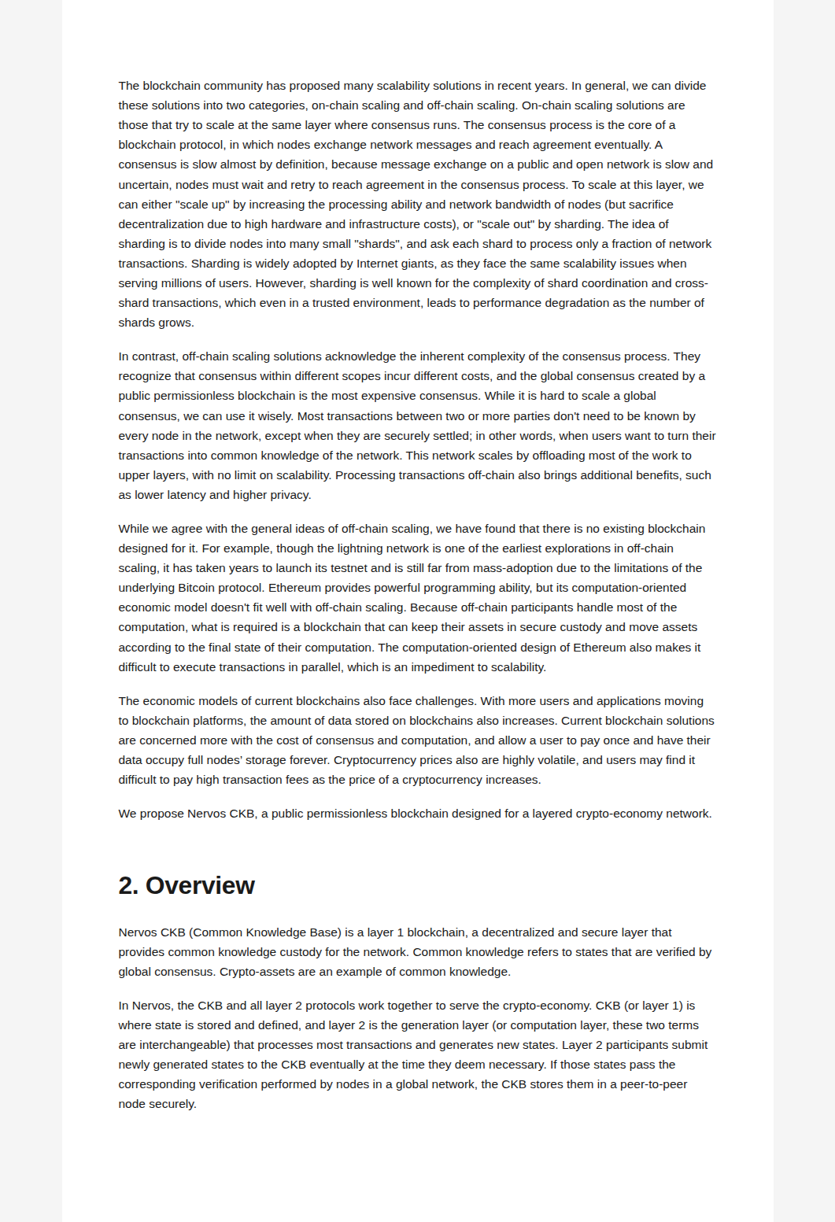The blockchain community has proposed many scalability solutions in recent years. In general, we can divide these solutions into two categories, on-chain scaling and off-chain scaling. On-chain scaling solutions are those that try to scale at the same layer where consensus runs. The consensus process is the core of a blockchain protocol, in which nodes exchange network messages and reach agreement eventually. A consensus is slow almost by definition, because message exchange on a public and open network is slow and uncertain, nodes must wait and retry to reach agreement in the consensus process. To scale at this layer, we can either "scale up" by increasing the processing ability and network bandwidth of nodes (but sacrifice decentralization due to high hardware and infrastructure costs), or "scale out" by sharding. The idea of sharding is to divide nodes into many small "shards", and ask each shard to process only a fraction of network transactions. Sharding is widely adopted by Internet giants, as they face the same scalability issues when serving millions of users. However, sharding is well known for the complexity of shard coordination and cross-shard transactions, which even in a trusted environment, leads to performance degradation as the number of shards grows.
In contrast, off-chain scaling solutions acknowledge the inherent complexity of the consensus process. They recognize that consensus within different scopes incur different costs, and the global consensus created by a public permissionless blockchain is the most expensive consensus. While it is hard to scale a global consensus, we can use it wisely. Most transactions between two or more parties don't need to be known by every node in the network, except when they are securely settled; in other words, when users want to turn their transactions into common knowledge of the network. This network scales by offloading most of the work to upper layers, with no limit on scalability. Processing transactions off-chain also brings additional benefits, such as lower latency and higher privacy.
While we agree with the general ideas of off-chain scaling, we have found that there is no existing blockchain designed for it. For example, though the lightning network is one of the earliest explorations in off-chain scaling, it has taken years to launch its testnet and is still far from mass-adoption due to the limitations of the underlying Bitcoin protocol. Ethereum provides powerful programming ability, but its computation-oriented economic model doesn't fit well with off-chain scaling. Because off-chain participants handle most of the computation, what is required is a blockchain that can keep their assets in secure custody and move assets according to the final state of their computation. The computation-oriented design of Ethereum also makes it difficult to execute transactions in parallel, which is an impediment to scalability.
The economic models of current blockchains also face challenges. With more users and applications moving to blockchain platforms, the amount of data stored on blockchains also increases. Current blockchain solutions are concerned more with the cost of consensus and computation, and allow a user to pay once and have their data occupy full nodes’ storage forever. Cryptocurrency prices also are highly volatile, and users may find it difficult to pay high transaction fees as the price of a cryptocurrency increases.
We propose Nervos CKB, a public permissionless blockchain designed for a layered crypto-economy network.
2. Overview
Nervos CKB (Common Knowledge Base) is a layer 1 blockchain, a decentralized and secure layer that provides common knowledge custody for the network. Common knowledge refers to states that are verified by global consensus. Crypto-assets are an example of common knowledge.
In Nervos, the CKB and all layer 2 protocols work together to serve the crypto-economy. CKB (or layer 1) is where state is stored and defined, and layer 2 is the generation layer (or computation layer, these two terms are interchangeable) that processes most transactions and generates new states. Layer 2 participants submit newly generated states to the CKB eventually at the time they deem necessary. If those states pass the corresponding verification performed by nodes in a global network, the CKB stores them in a peer-to-peer node securely.